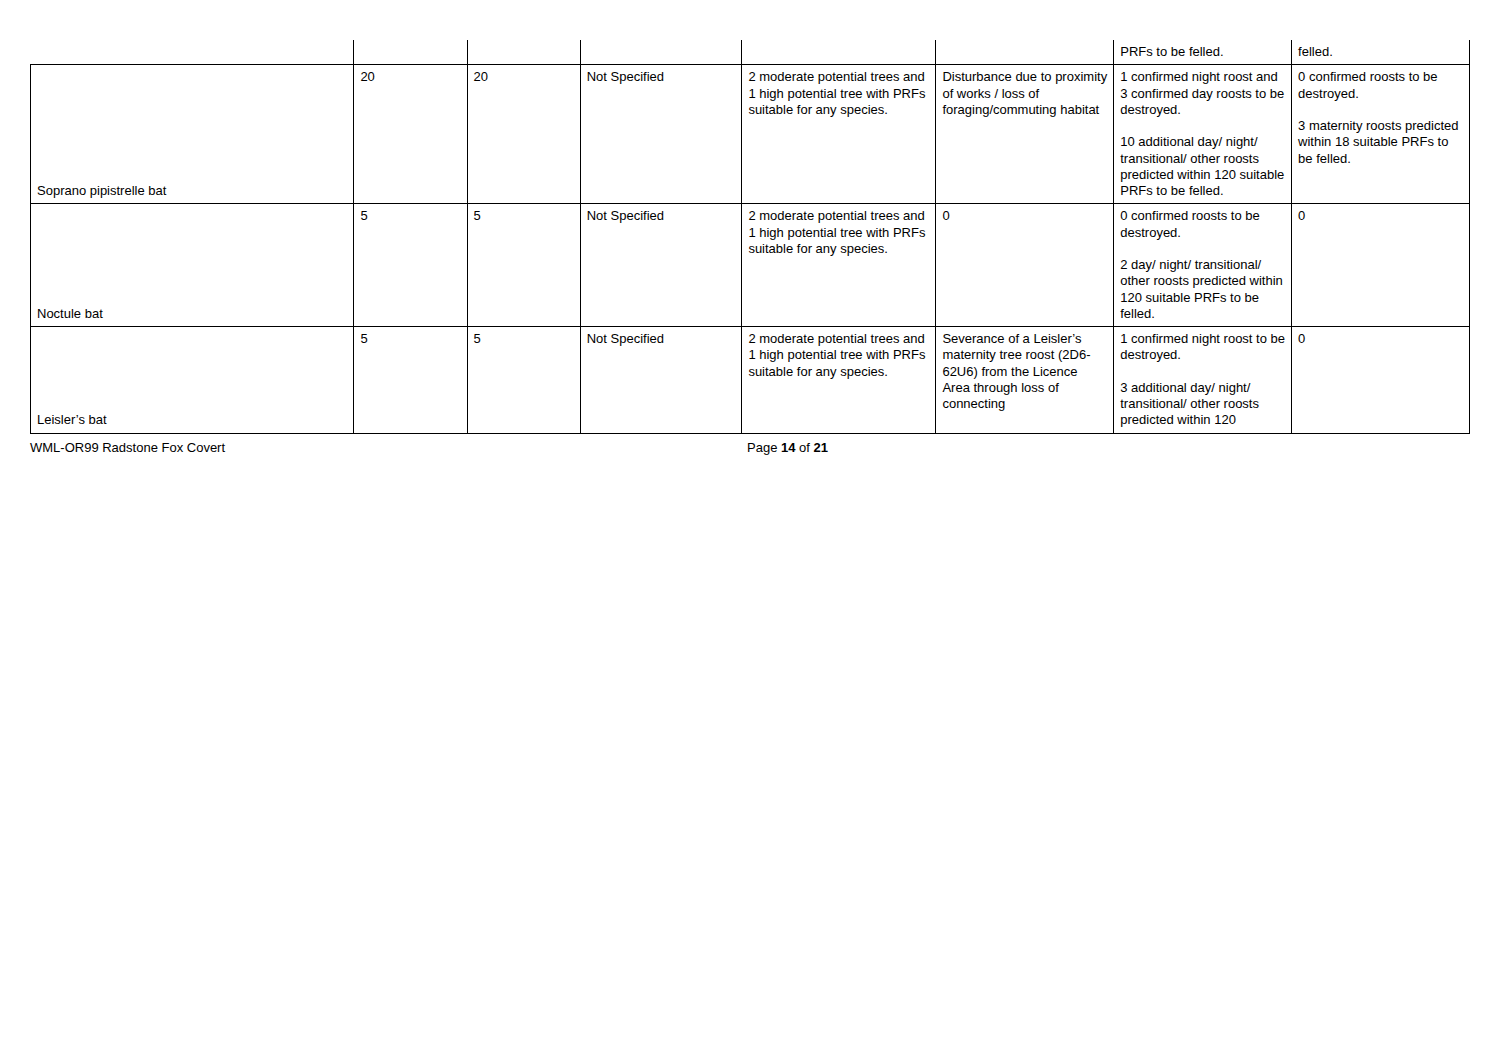| | | | | | | PRFs to be felled. | felled. |
| Soprano pipistrelle bat | 20 | 20 | Not Specified | 2 moderate potential trees and 1 high potential tree with PRFs suitable for any species. | Disturbance due to proximity of works / loss of foraging/commuting habitat | 1 confirmed night roost and 3 confirmed day roosts to be destroyed. 10 additional day/ night/ transitional/ other roosts predicted within 120 suitable PRFs to be felled. | 0 confirmed roosts to be destroyed. 3 maternity roosts predicted within 18 suitable PRFs to be felled. |
| Noctule bat | 5 | 5 | Not Specified | 2 moderate potential trees and 1 high potential tree with PRFs suitable for any species. | 0 | 0 confirmed roosts to be destroyed. 2 day/ night/ transitional/ other roosts predicted within 120 suitable PRFs to be felled. | 0 |
| Leisler’s bat | 5 | 5 | Not Specified | 2 moderate potential trees and 1 high potential tree with PRFs suitable for any species. | Severance of a Leisler’s maternity tree roost (2D6-62U6) from the Licence Area through loss of connecting | 1 confirmed night roost to be destroyed. 3 additional day/ night/ transitional/ other roosts predicted within 120 | 0 |
WML-OR99 Radstone Fox Covert
Page 14 of 21